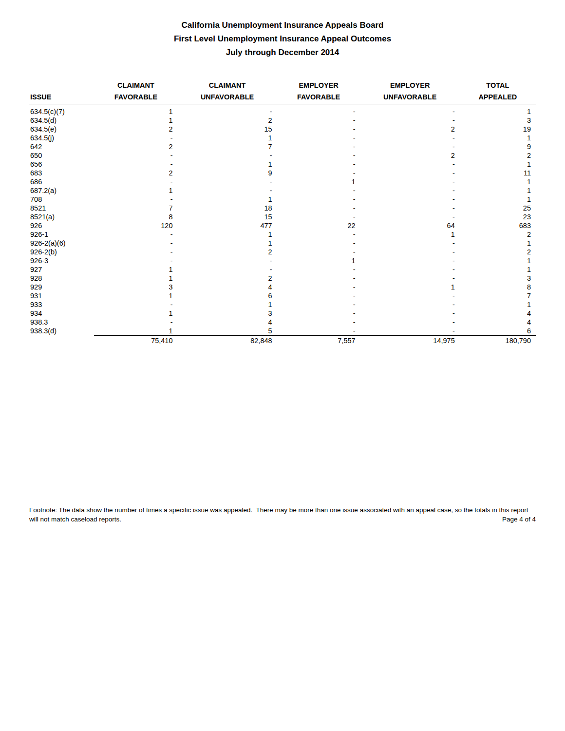California Unemployment Insurance Appeals Board
First Level Unemployment Insurance Appeal Outcomes
July through December 2014
| | CLAIMANT | CLAIMANT | EMPLOYER | EMPLOYER | TOTAL |
| --- | --- | --- | --- | --- | --- |
| ISSUE | FAVORABLE | UNFAVORABLE | FAVORABLE | UNFAVORABLE | APPEALED |
| 634.5(c)(7) | 1 | - | - | - | 1 |
| 634.5(d) | 1 | 2 | - | - | 3 |
| 634.5(e) | 2 | 15 | - | 2 | 19 |
| 634.5(j) | - | 1 | - | - | 1 |
| 642 | 2 | 7 | - | - | 9 |
| 650 | - | - | - | 2 | 2 |
| 656 | - | 1 | - | - | 1 |
| 683 | 2 | 9 | - | - | 11 |
| 686 | - | - | 1 | - | 1 |
| 687.2(a) | 1 | - | - | - | 1 |
| 708 | - | 1 | - | - | 1 |
| 8521 | 7 | 18 | - | - | 25 |
| 8521(a) | 8 | 15 | - | - | 23 |
| 926 | 120 | 477 | 22 | 64 | 683 |
| 926-1 | - | 1 | - | 1 | 2 |
| 926-2(a)(6) | - | 1 | - | - | 1 |
| 926-2(b) | - | 2 | - | - | 2 |
| 926-3 | - | - | 1 | - | 1 |
| 927 | 1 | - | - | - | 1 |
| 928 | 1 | 2 | - | - | 3 |
| 929 | 3 | 4 | - | 1 | 8 |
| 931 | 1 | 6 | - | - | 7 |
| 933 | - | 1 | - | - | 1 |
| 934 | 1 | 3 | - | - | 4 |
| 938.3 | - | 4 | - | - | 4 |
| 938.3(d) | 1 | 5 | - | - | 6 |
| | 75,410 | 82,848 | 7,557 | 14,975 | 180,790 |
Footnote: The data show the number of times a specific issue was appealed. There may be more than one issue associated with an appeal case, so the totals in this report will not match caseload reports.Page 4 of 4